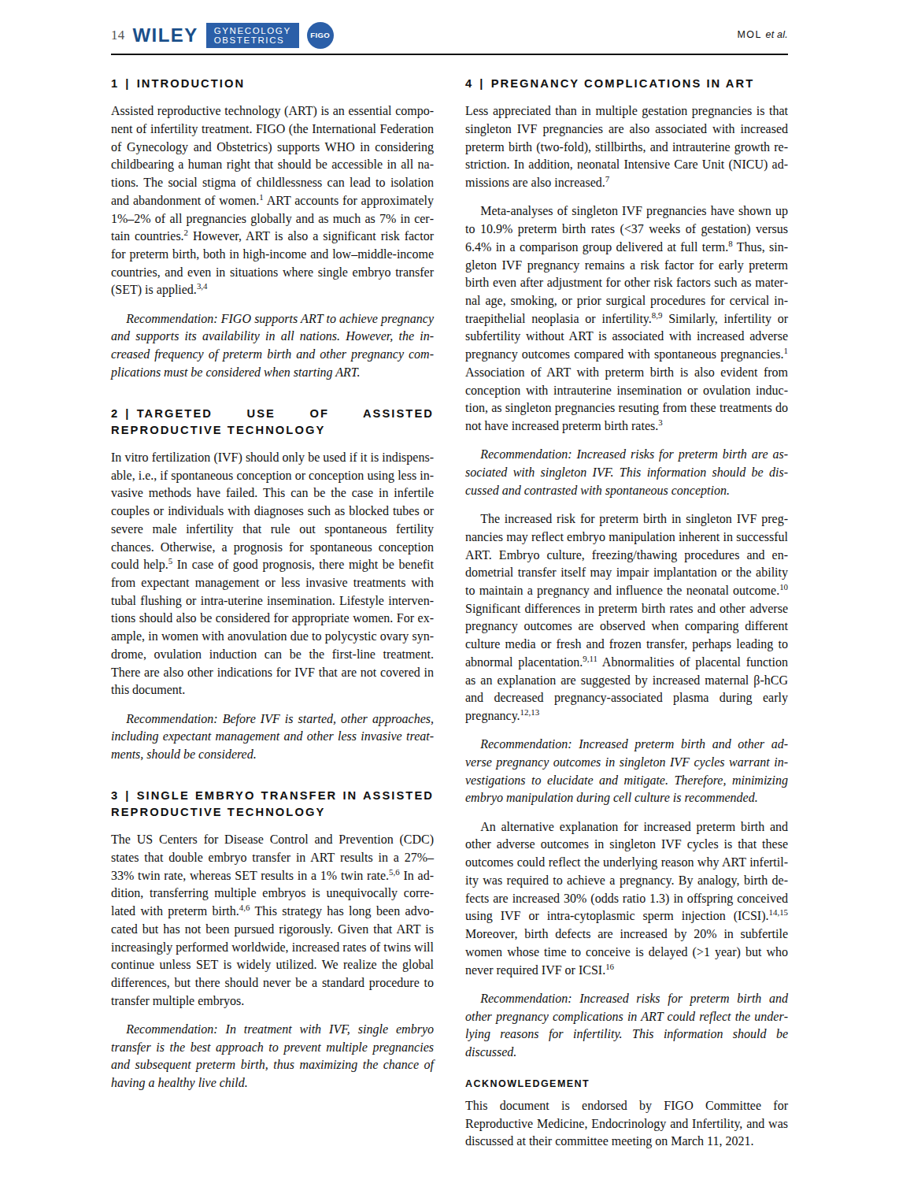14 WILEY Gynecology Obstetrics FIGO MOL et al.
1|INTRODUCTION
Assisted reproductive technology (ART) is an essential component of infertility treatment. FIGO (the International Federation of Gynecology and Obstetrics) supports WHO in considering childbearing a human right that should be accessible in all nations. The social stigma of childlessness can lead to isolation and abandonment of women.1 ART accounts for approximately 1%–2% of all pregnancies globally and as much as 7% in certain countries.2 However, ART is also a significant risk factor for preterm birth, both in high-income and low–middle-income countries, and even in situations where single embryo transfer (SET) is applied.3,4
Recommendation: FIGO supports ART to achieve pregnancy and supports its availability in all nations. However, the increased frequency of preterm birth and other pregnancy complications must be considered when starting ART.
2|TARGETED USE OF ASSISTED REPRODUCTIVE TECHNOLOGY
In vitro fertilization (IVF) should only be used if it is indispensable, i.e., if spontaneous conception or conception using less invasive methods have failed. This can be the case in infertile couples or individuals with diagnoses such as blocked tubes or severe male infertility that rule out spontaneous fertility chances. Otherwise, a prognosis for spontaneous conception could help.5 In case of good prognosis, there might be benefit from expectant management or less invasive treatments with tubal flushing or intra-uterine insemination. Lifestyle interventions should also be considered for appropriate women. For example, in women with anovulation due to polycystic ovary syndrome, ovulation induction can be the first-line treatment. There are also other indications for IVF that are not covered in this document.
Recommendation: Before IVF is started, other approaches, including expectant management and other less invasive treatments, should be considered.
3|SINGLE EMBRYO TRANSFER IN ASSISTED REPRODUCTIVE TECHNOLOGY
The US Centers for Disease Control and Prevention (CDC) states that double embryo transfer in ART results in a 27%–33% twin rate, whereas SET results in a 1% twin rate.5,6 In addition, transferring multiple embryos is unequivocally correlated with preterm birth.4,6 This strategy has long been advocated but has not been pursued rigorously. Given that ART is increasingly performed worldwide, increased rates of twins will continue unless SET is widely utilized. We realize the global differences, but there should never be a standard procedure to transfer multiple embryos.
Recommendation: In treatment with IVF, single embryo transfer is the best approach to prevent multiple pregnancies and subsequent preterm birth, thus maximizing the chance of having a healthy live child.
4|PREGNANCY COMPLICATIONS IN ART
Less appreciated than in multiple gestation pregnancies is that singleton IVF pregnancies are also associated with increased preterm birth (two-fold), stillbirths, and intrauterine growth restriction. In addition, neonatal Intensive Care Unit (NICU) admissions are also increased.7
Meta-analyses of singleton IVF pregnancies have shown up to 10.9% preterm birth rates (<37 weeks of gestation) versus 6.4% in a comparison group delivered at full term.8 Thus, singleton IVF pregnancy remains a risk factor for early preterm birth even after adjustment for other risk factors such as maternal age, smoking, or prior surgical procedures for cervical intraepithelial neoplasia or infertility.8,9 Similarly, infertility or subfertility without ART is associated with increased adverse pregnancy outcomes compared with spontaneous pregnancies.1 Association of ART with preterm birth is also evident from conception with intrauterine insemination or ovulation induction, as singleton pregnancies resuting from these treatments do not have increased preterm birth rates.3
Recommendation: Increased risks for preterm birth are associated with singleton IVF. This information should be discussed and contrasted with spontaneous conception.
The increased risk for preterm birth in singleton IVF pregnancies may reflect embryo manipulation inherent in successful ART. Embryo culture, freezing/thawing procedures and endometrial transfer itself may impair implantation or the ability to maintain a pregnancy and influence the neonatal outcome.10 Significant differences in preterm birth rates and other adverse pregnancy outcomes are observed when comparing different culture media or fresh and frozen transfer, perhaps leading to abnormal placentation.9,11 Abnormalities of placental function as an explanation are suggested by increased maternal β-hCG and decreased pregnancy-associated plasma during early pregnancy.12,13
Recommendation: Increased preterm birth and other adverse pregnancy outcomes in singleton IVF cycles warrant investigations to elucidate and mitigate. Therefore, minimizing embryo manipulation during cell culture is recommended.
An alternative explanation for increased preterm birth and other adverse outcomes in singleton IVF cycles is that these outcomes could reflect the underlying reason why ART infertility was required to achieve a pregnancy. By analogy, birth defects are increased 30% (odds ratio 1.3) in offspring conceived using IVF or intra-cytoplasmic sperm injection (ICSI).14,15 Moreover, birth defects are increased by 20% in subfertile women whose time to conceive is delayed (>1 year) but who never required IVF or ICSI.16
Recommendation: Increased risks for preterm birth and other pregnancy complications in ART could reflect the underlying reasons for infertility. This information should be discussed.
ACKNOWLEDGEMENT
This document is endorsed by FIGO Committee for Reproductive Medicine, Endocrinology and Infertility, and was discussed at their committee meeting on March 11, 2021.